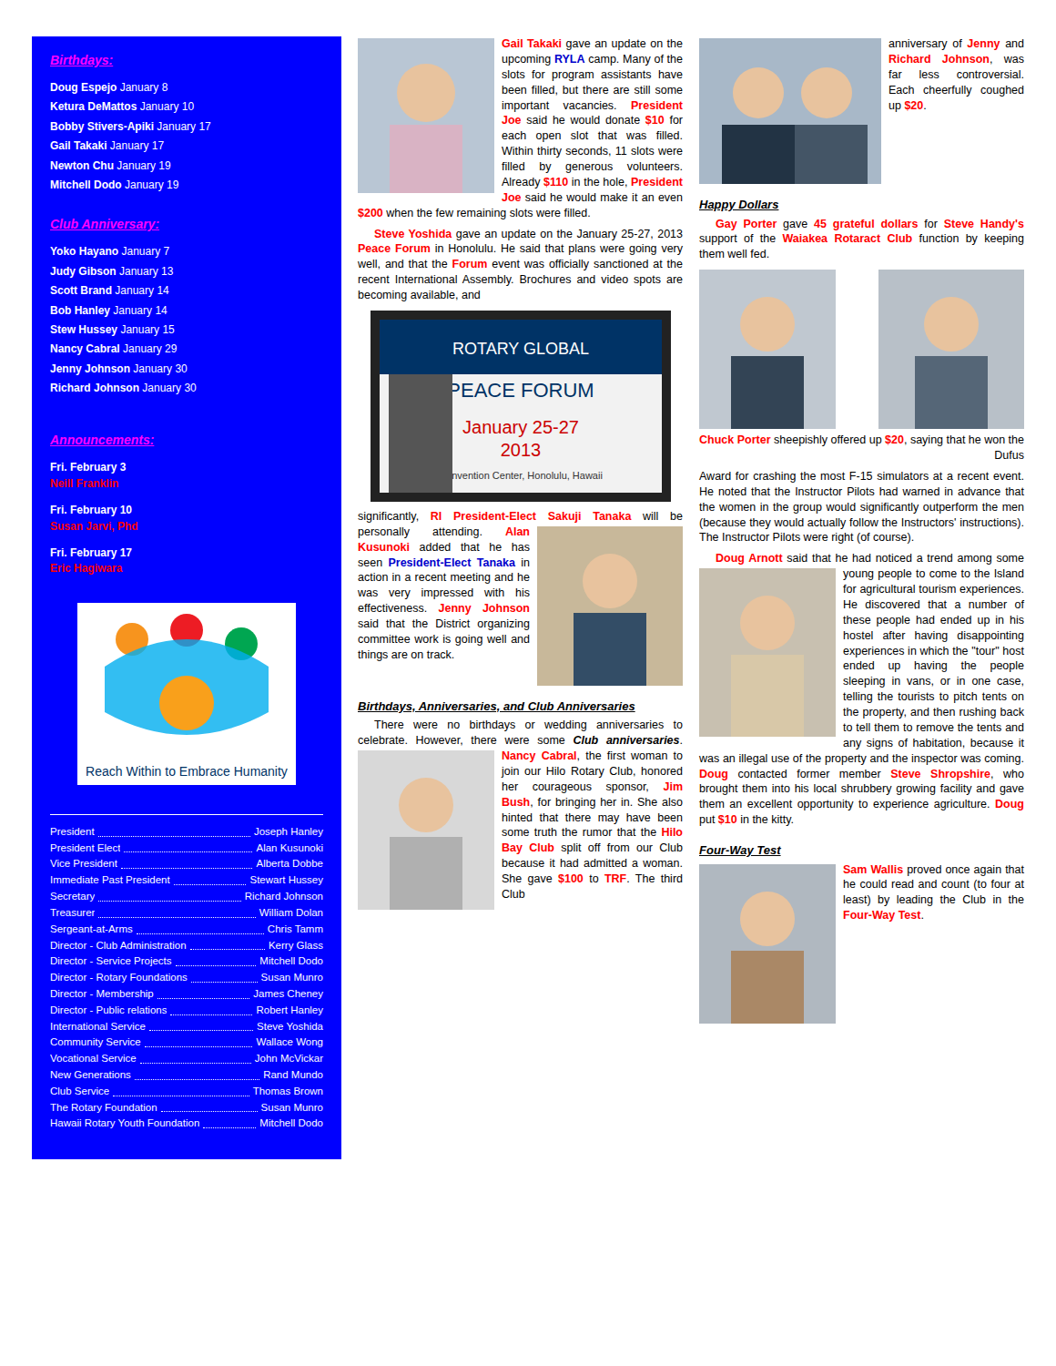Birthdays:
Doug Espejo January 8
Ketura DeMattos January 10
Bobby Stivers-Apiki January 17
Gail Takaki January 17
Newton Chu January 19
Mitchell Dodo January 19
Club Anniversary:
Yoko Hayano January 7
Judy Gibson January 13
Scott Brand January 14
Bob Hanley January 14
Stew Hussey January 15
Nancy Cabral January 29
Jenny Johnson January 30
Richard Johnson January 30
Announcements:
Fri. February 3
Neill Franklin
Fri. February 10
Susan Jarvi, Phd
Fri. February 17
Eric Hagiwara
President Joseph Hanley
President Elect Alan Kusunoki
Vice President Alberta Dobbe
Immediate Past President Stewart Hussey
Secretary Richard Johnson
Treasurer William Dolan
Sergeant-at-Arms Chris Tamm
Director - Club Administration Kerry Glass
Director - Service Projects Mitchell Dodo
Director - Rotary Foundations Susan Munro
Director - Membership James Cheney
Director - Public relations Robert Hanley
International Service Steve Yoshida
Community Service Wallace Wong
Vocational Service John McVickar
New Generations Rand Mundo
Club Service Thomas Brown
The Rotary Foundation Susan Munro
Hawaii Rotary Youth Foundation Mitchell Dodo
Gail Takaki gave an update on the upcoming RYLA camp. Many of the slots for program assistants have been filled, but there are still some important vacancies. President Joe said he would donate $10 for each open slot that was filled. Within thirty seconds, 11 slots were filled by generous volunteers. Already $110 in the hole, President Joe said he would make it an even $200 when the few remaining slots were filled.
Steve Yoshida gave an update on the January 25-27, 2013 Peace Forum in Honolulu. He said that plans were going very well, and that the Forum event was officially sanctioned at the recent International Assembly. Brochures and video spots are becoming available, and
significantly, RI President-Elect Sakuji Tanaka will be personally attending. Alan Kusunoki added that he has seen President-Elect Tanaka in action in a recent meeting and he was very impressed with his effectiveness. Jenny Johnson said that the District organizing committee work is going well and things are on track.
Birthdays, Anniversaries, and Club Anniversaries
There were no birthdays or wedding anniversaries to celebrate. However, there were some Club anniversaries. Nancy Cabral, the first woman to join our Hilo Rotary Club, honored her courageous sponsor, Jim Bush, for bringing her in. She also hinted that there may have been some truth the rumor that the Hilo Bay Club split off from our Club because it had admitted a woman. She gave $100 to TRF. The third Club
anniversary of Jenny and Richard Johnson, was far less controversial. Each cheerfully coughed up $20.
Happy Dollars
Gay Porter gave 45 grateful dollars for Steve Handy's support of the Waiakea Rotaract Club function by keeping them well fed.
Chuck Porter sheepishly offered up $20, saying that he won the Dufus
Award for crashing the most F-15 simulators at a recent event. He noted that the Instructor Pilots had warned in advance that the women in the group would significantly outperform the men (because they would actually follow the Instructors' instructions). The Instructor Pilots were right (of course).
Doug Arnott said that he had noticed a trend among some young people to come to the Island for agricultural tourism experiences. He discovered that a number of these people had ended up in his hostel after having disappointing experiences in which the "tour" host ended up having the people sleeping in vans, or in one case, telling the tourists to pitch tents on the property, and then rushing back to tell them to remove the tents and any signs of habitation, because it was an illegal use of the property and the inspector was coming. Doug contacted former member Steve Shropshire, who brought them into his local shrubbery growing facility and gave them an excellent opportunity to experience agriculture. Doug put $10 in the kitty.
Four-Way Test
Sam Wallis proved once again that he could read and count (to four at least) by leading the Club in the Four-Way Test.